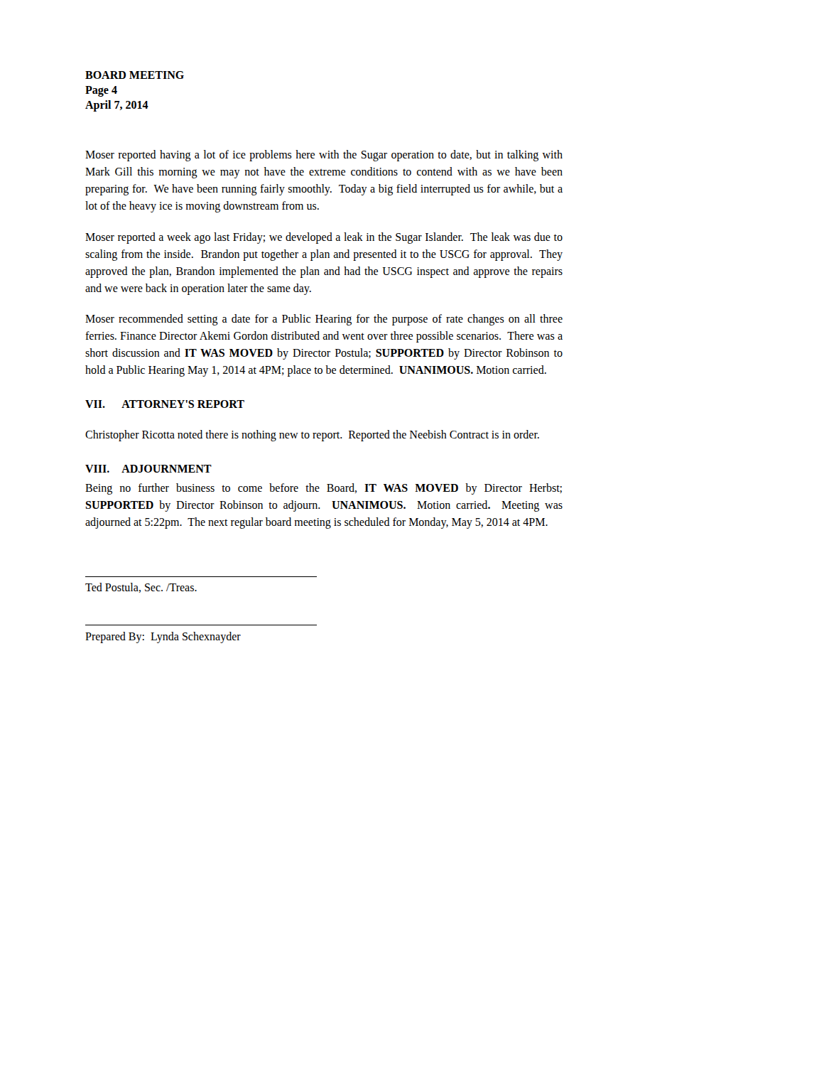BOARD MEETING
Page 4
April 7, 2014
Moser reported having a lot of ice problems here with the Sugar operation to date, but in talking with Mark Gill this morning we may not have the extreme conditions to contend with as we have been preparing for. We have been running fairly smoothly. Today a big field interrupted us for awhile, but a lot of the heavy ice is moving downstream from us.
Moser reported a week ago last Friday; we developed a leak in the Sugar Islander. The leak was due to scaling from the inside. Brandon put together a plan and presented it to the USCG for approval. They approved the plan, Brandon implemented the plan and had the USCG inspect and approve the repairs and we were back in operation later the same day.
Moser recommended setting a date for a Public Hearing for the purpose of rate changes on all three ferries. Finance Director Akemi Gordon distributed and went over three possible scenarios. There was a short discussion and IT WAS MOVED by Director Postula; SUPPORTED by Director Robinson to hold a Public Hearing May 1, 2014 at 4PM; place to be determined. UNANIMOUS. Motion carried.
VII. ATTORNEY'S REPORT
Christopher Ricotta noted there is nothing new to report. Reported the Neebish Contract is in order.
VIII. ADJOURNMENT
Being no further business to come before the Board, IT WAS MOVED by Director Herbst; SUPPORTED by Director Robinson to adjourn. UNANIMOUS. Motion carried. Meeting was adjourned at 5:22pm. The next regular board meeting is scheduled for Monday, May 5, 2014 at 4PM.
Ted Postula, Sec. /Treas.
Prepared By: Lynda Schexnayder